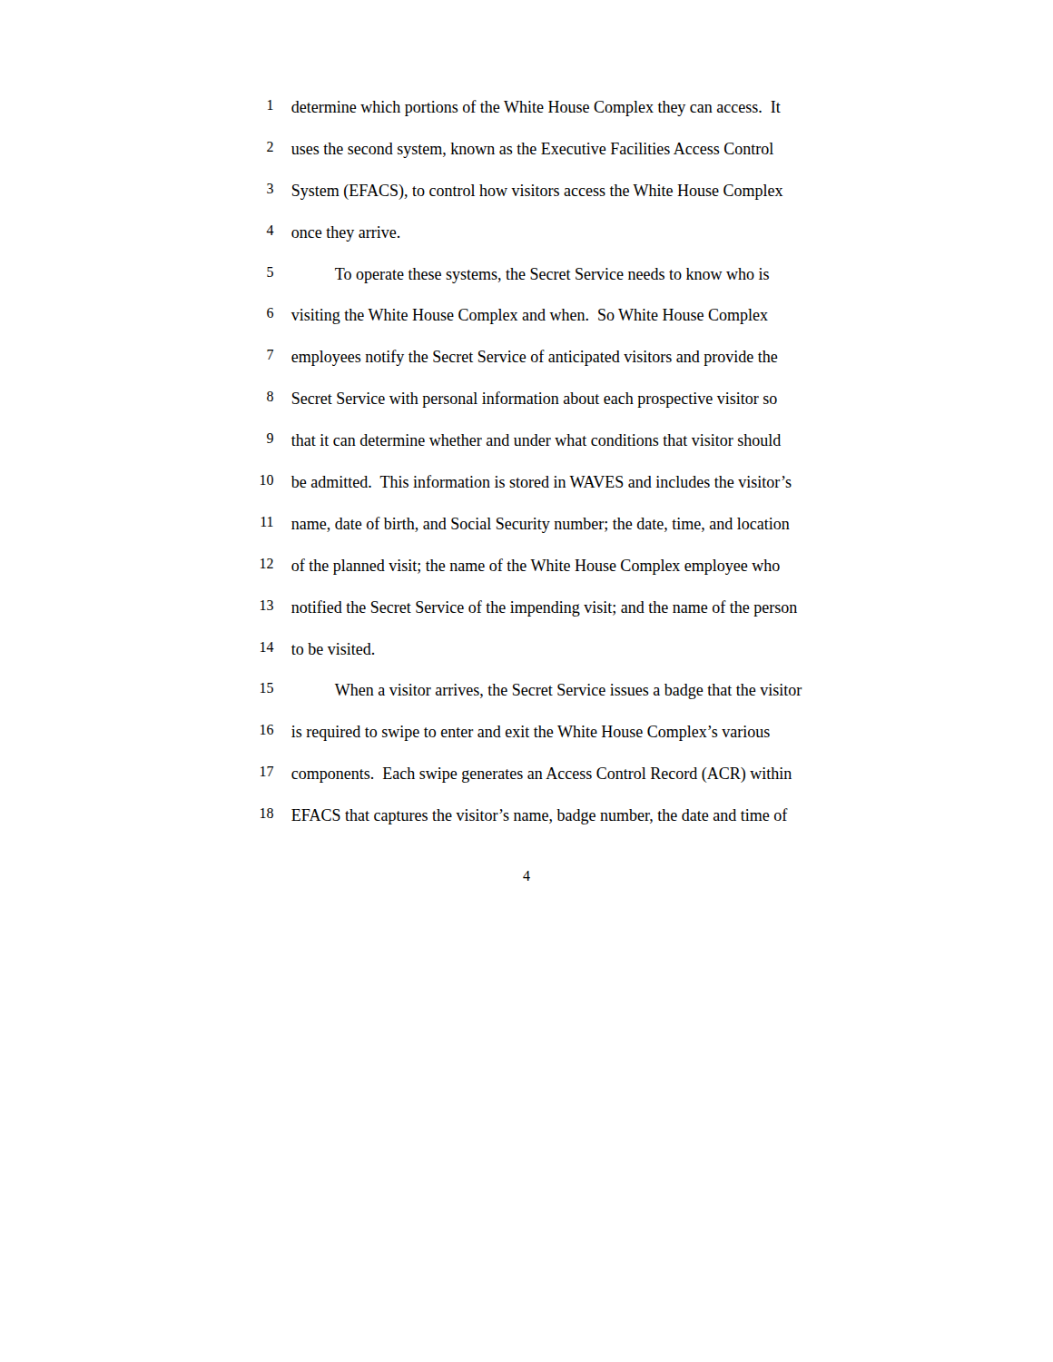determine which portions of the White House Complex they can access. It
uses the second system, known as the Executive Facilities Access Control
System (EFACS), to control how visitors access the White House Complex
once they arrive.
To operate these systems, the Secret Service needs to know who is
visiting the White House Complex and when. So White House Complex
employees notify the Secret Service of anticipated visitors and provide the
Secret Service with personal information about each prospective visitor so
that it can determine whether and under what conditions that visitor should
be admitted. This information is stored in WAVES and includes the visitor’s
name, date of birth, and Social Security number; the date, time, and location
of the planned visit; the name of the White House Complex employee who
notified the Secret Service of the impending visit; and the name of the person
to be visited.
When a visitor arrives, the Secret Service issues a badge that the visitor
is required to swipe to enter and exit the White House Complex’s various
components. Each swipe generates an Access Control Record (ACR) within
EFACS that captures the visitor’s name, badge number, the date and time of
4